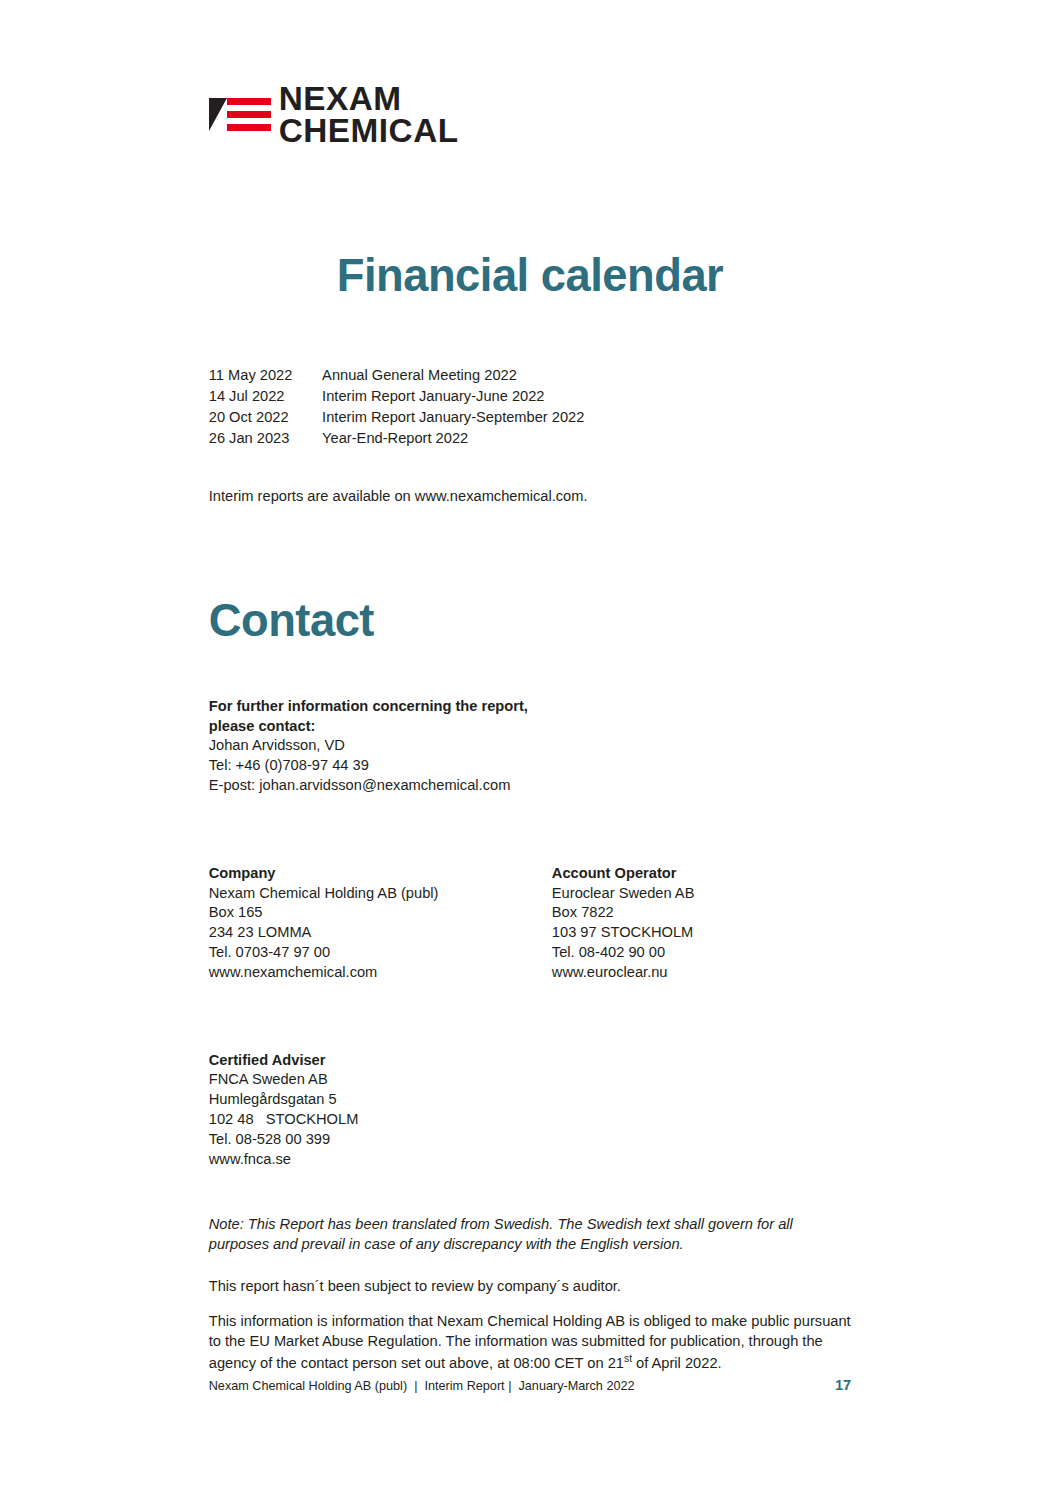NEXAM
CHEMICAL
Financial calendar
| 11 May 2022 | Annual General Meeting 2022 |
| 14 Jul 2022 | Interim Report January-June 2022 |
| 20 Oct 2022 | Interim Report January-September 2022 |
| 26 Jan 2023 | Year-End-Report 2022 |
Interim reports are available on www.nexamchemical.com.
Contact
For further information concerning the report, please contact: Johan Arvidsson, VD
Tel: +46 (0)708-97 44 39
E-post: johan.arvidsson@nexamchemical.com
Company
Nexam Chemical Holding AB (publ)
Box 165
234 23 LOMMA
Tel. 0703-47 97 00
www.nexamchemical.com
Account Operator
Euroclear Sweden AB
Box 7822
103 97 STOCKHOLM
Tel. 08-402 90 00
www.euroclear.nu
Certified Adviser
FNCA Sweden AB
Humlegårdsgatan 5
102 48 STOCKHOLM
Tel. 08-528 00 399
www.fnca.se
Note: This Report has been translated from Swedish. The Swedish text shall govern for all purposes and prevail in case of any discrepancy with the English version.
This report hasn´t been subject to review by company´s auditor.
This information is information that Nexam Chemical Holding AB is obliged to make public pursuant to the EU Market Abuse Regulation. The information was submitted for publication, through the agency of the contact person set out above, at 08:00 CET on 21st of April 2022.
Nexam Chemical Holding AB (publ) | Interim Report | January-March 2022
17